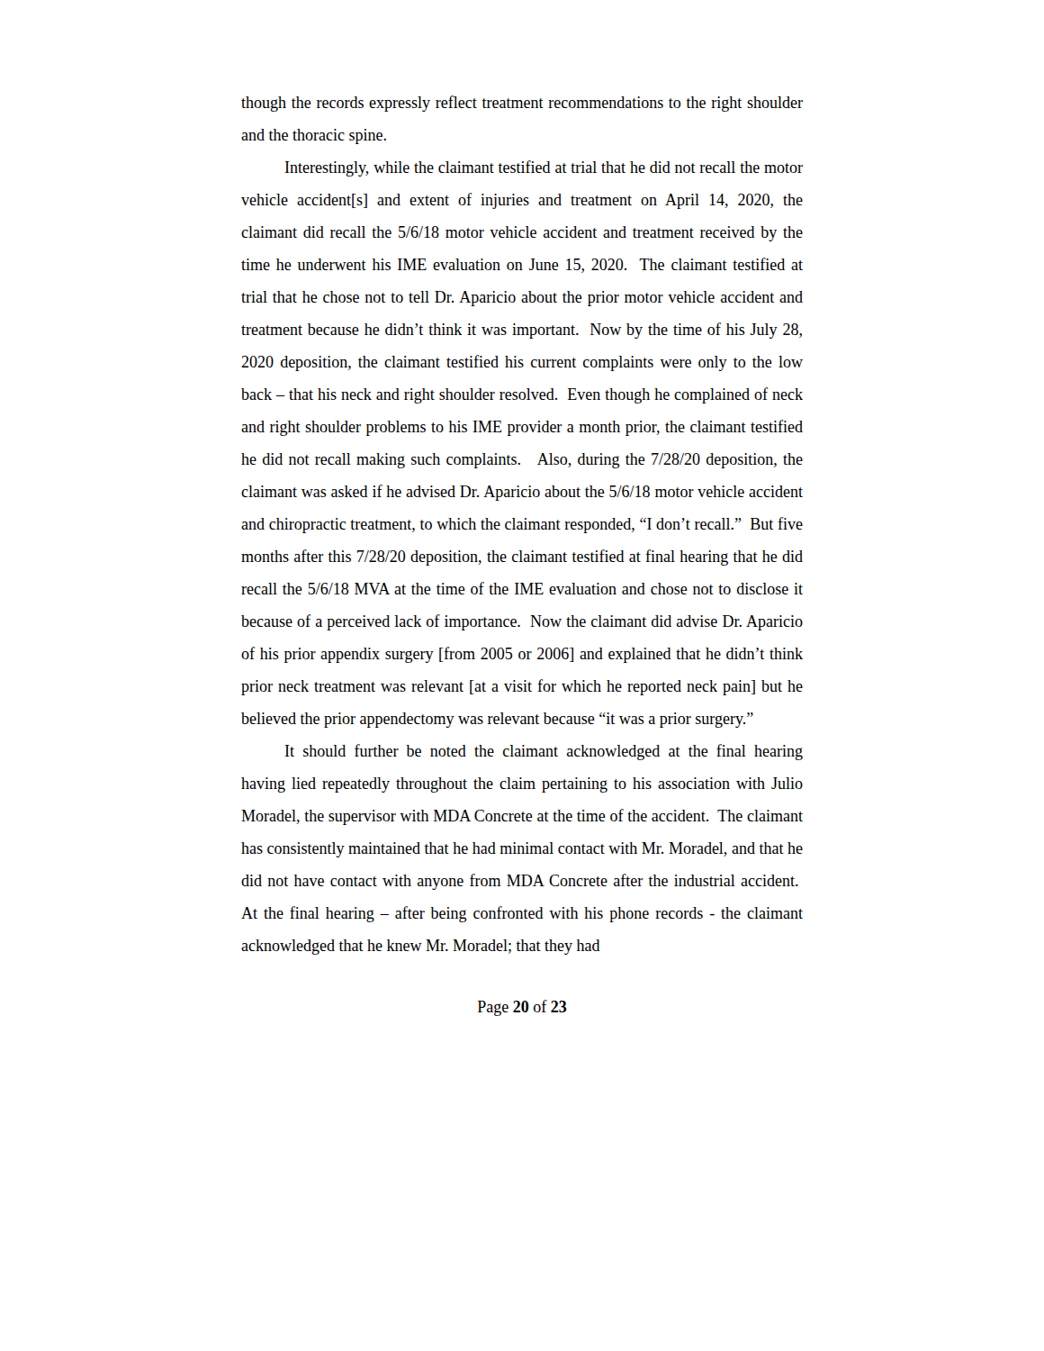though the records expressly reflect treatment recommendations to the right shoulder and the thoracic spine.
Interestingly, while the claimant testified at trial that he did not recall the motor vehicle accident[s] and extent of injuries and treatment on April 14, 2020, the claimant did recall the 5/6/18 motor vehicle accident and treatment received by the time he underwent his IME evaluation on June 15, 2020. The claimant testified at trial that he chose not to tell Dr. Aparicio about the prior motor vehicle accident and treatment because he didn’t think it was important. Now by the time of his July 28, 2020 deposition, the claimant testified his current complaints were only to the low back – that his neck and right shoulder resolved. Even though he complained of neck and right shoulder problems to his IME provider a month prior, the claimant testified he did not recall making such complaints. Also, during the 7/28/20 deposition, the claimant was asked if he advised Dr. Aparicio about the 5/6/18 motor vehicle accident and chiropractic treatment, to which the claimant responded, “I don’t recall.” But five months after this 7/28/20 deposition, the claimant testified at final hearing that he did recall the 5/6/18 MVA at the time of the IME evaluation and chose not to disclose it because of a perceived lack of importance. Now the claimant did advise Dr. Aparicio of his prior appendix surgery [from 2005 or 2006] and explained that he didn’t think prior neck treatment was relevant [at a visit for which he reported neck pain] but he believed the prior appendectomy was relevant because “it was a prior surgery.”
It should further be noted the claimant acknowledged at the final hearing having lied repeatedly throughout the claim pertaining to his association with Julio Moradel, the supervisor with MDA Concrete at the time of the accident. The claimant has consistently maintained that he had minimal contact with Mr. Moradel, and that he did not have contact with anyone from MDA Concrete after the industrial accident. At the final hearing – after being confronted with his phone records - the claimant acknowledged that he knew Mr. Moradel; that they had
Page 20 of 23